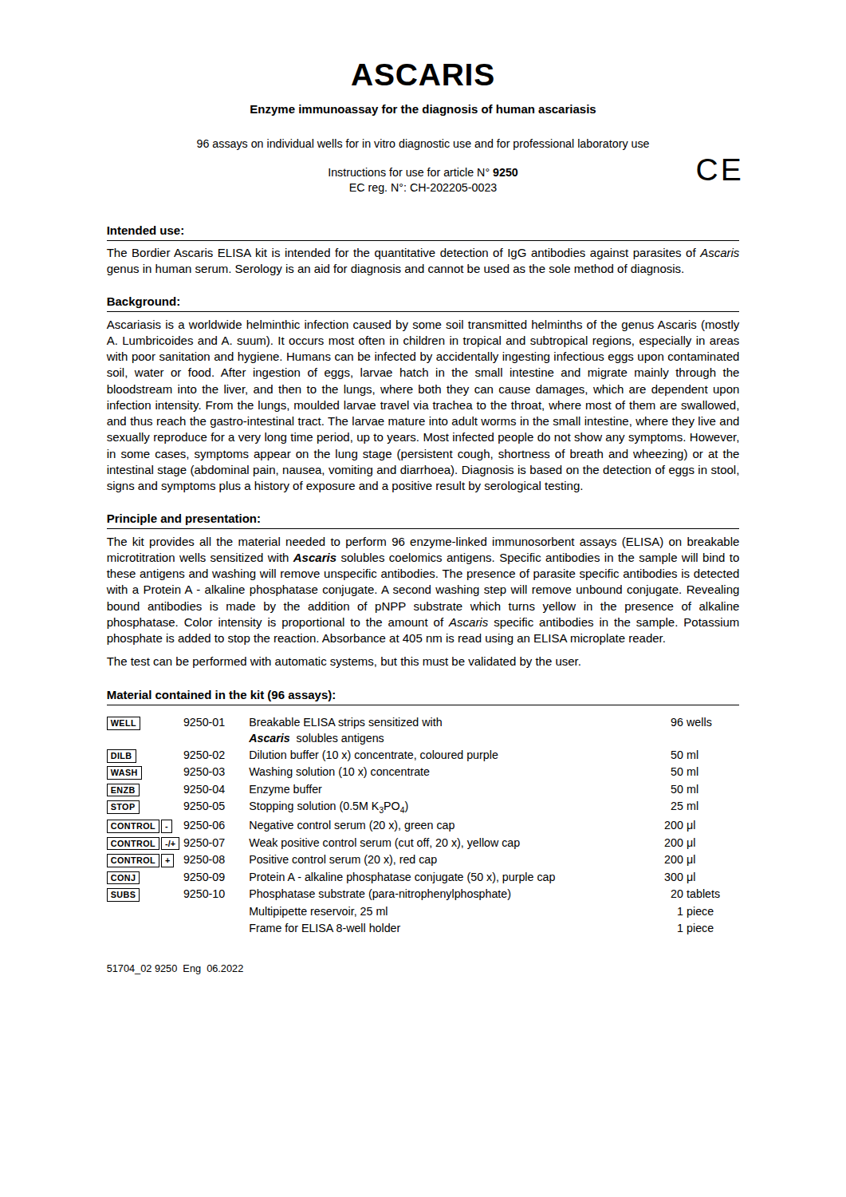ASCARIS
Enzyme immunoassay for the diagnosis of human ascariasis
96 assays on individual wells for in vitro diagnostic use and for professional laboratory use
Instructions for use for article N° 9250
EC reg. N°: CH-202205-0023
C E
Intended use:
The Bordier Ascaris ELISA kit is intended for the quantitative detection of IgG antibodies against parasites of Ascaris genus in human serum. Serology is an aid for diagnosis and cannot be used as the sole method of diagnosis.
Background:
Ascariasis is a worldwide helminthic infection caused by some soil transmitted helminths of the genus Ascaris (mostly A. Lumbricoides and A. suum). It occurs most often in children in tropical and subtropical regions, especially in areas with poor sanitation and hygiene. Humans can be infected by accidentally ingesting infectious eggs upon contaminated soil, water or food. After ingestion of eggs, larvae hatch in the small intestine and migrate mainly through the bloodstream into the liver, and then to the lungs, where both they can cause damages, which are dependent upon infection intensity. From the lungs, moulded larvae travel via trachea to the throat, where most of them are swallowed, and thus reach the gastro-intestinal tract. The larvae mature into adult worms in the small intestine, where they live and sexually reproduce for a very long time period, up to years. Most infected people do not show any symptoms. However, in some cases, symptoms appear on the lung stage (persistent cough, shortness of breath and wheezing) or at the intestinal stage (abdominal pain, nausea, vomiting and diarrhoea). Diagnosis is based on the detection of eggs in stool, signs and symptoms plus a history of exposure and a positive result by serological testing.
Principle and presentation:
The kit provides all the material needed to perform 96 enzyme-linked immunosorbent assays (ELISA) on breakable microtitration wells sensitized with Ascaris solubles coelomics antigens. Specific antibodies in the sample will bind to these antigens and washing will remove unspecific antibodies. The presence of parasite specific antibodies is detected with a Protein A - alkaline phosphatase conjugate. A second washing step will remove unbound conjugate. Revealing bound antibodies is made by the addition of pNPP substrate which turns yellow in the presence of alkaline phosphatase. Color intensity is proportional to the amount of Ascaris specific antibodies in the sample. Potassium phosphate is added to stop the reaction. Absorbance at 405 nm is read using an ELISA microplate reader.
The test can be performed with automatic systems, but this must be validated by the user.
Material contained in the kit (96 assays):
| WELL | 9250-01 | Breakable ELISA strips sensitized with Ascaris solubles antigens | 96 | wells |
| DILB | 9250-02 | Dilution buffer (10 x) concentrate, coloured purple | 50 | ml |
| WASH | 9250-03 | Washing solution (10 x) concentrate | 50 | ml |
| ENZB | 9250-04 | Enzyme buffer | 50 | ml |
| STOP | 9250-05 | Stopping solution (0.5M K 3 PO 4 ) | 25 | ml |
| CONTROL - | 9250-06 | Negative control serum (20 x), green cap | 200 | μl |
| CONTROL -/+ | 9250-07 | Weak positive control serum (cut off, 20 x), yellow cap | 200 | μl |
| CONTROL + | 9250-08 | Positive control serum (20 x), red cap | 200 | μl |
| CONJ | 9250-09 | Protein A - alkaline phosphatase conjugate (50 x), purple cap | 300 | μl |
| SUBS | 9250-10 | Phosphatase substrate (para-nitrophenylphosphate) | 20 | tablets |
| | | Multipipette reservoir, 25 ml | 1 | piece |
| | | Frame for ELISA 8-well holder | 1 | piece |
51704_02 9250 Eng 06.2022